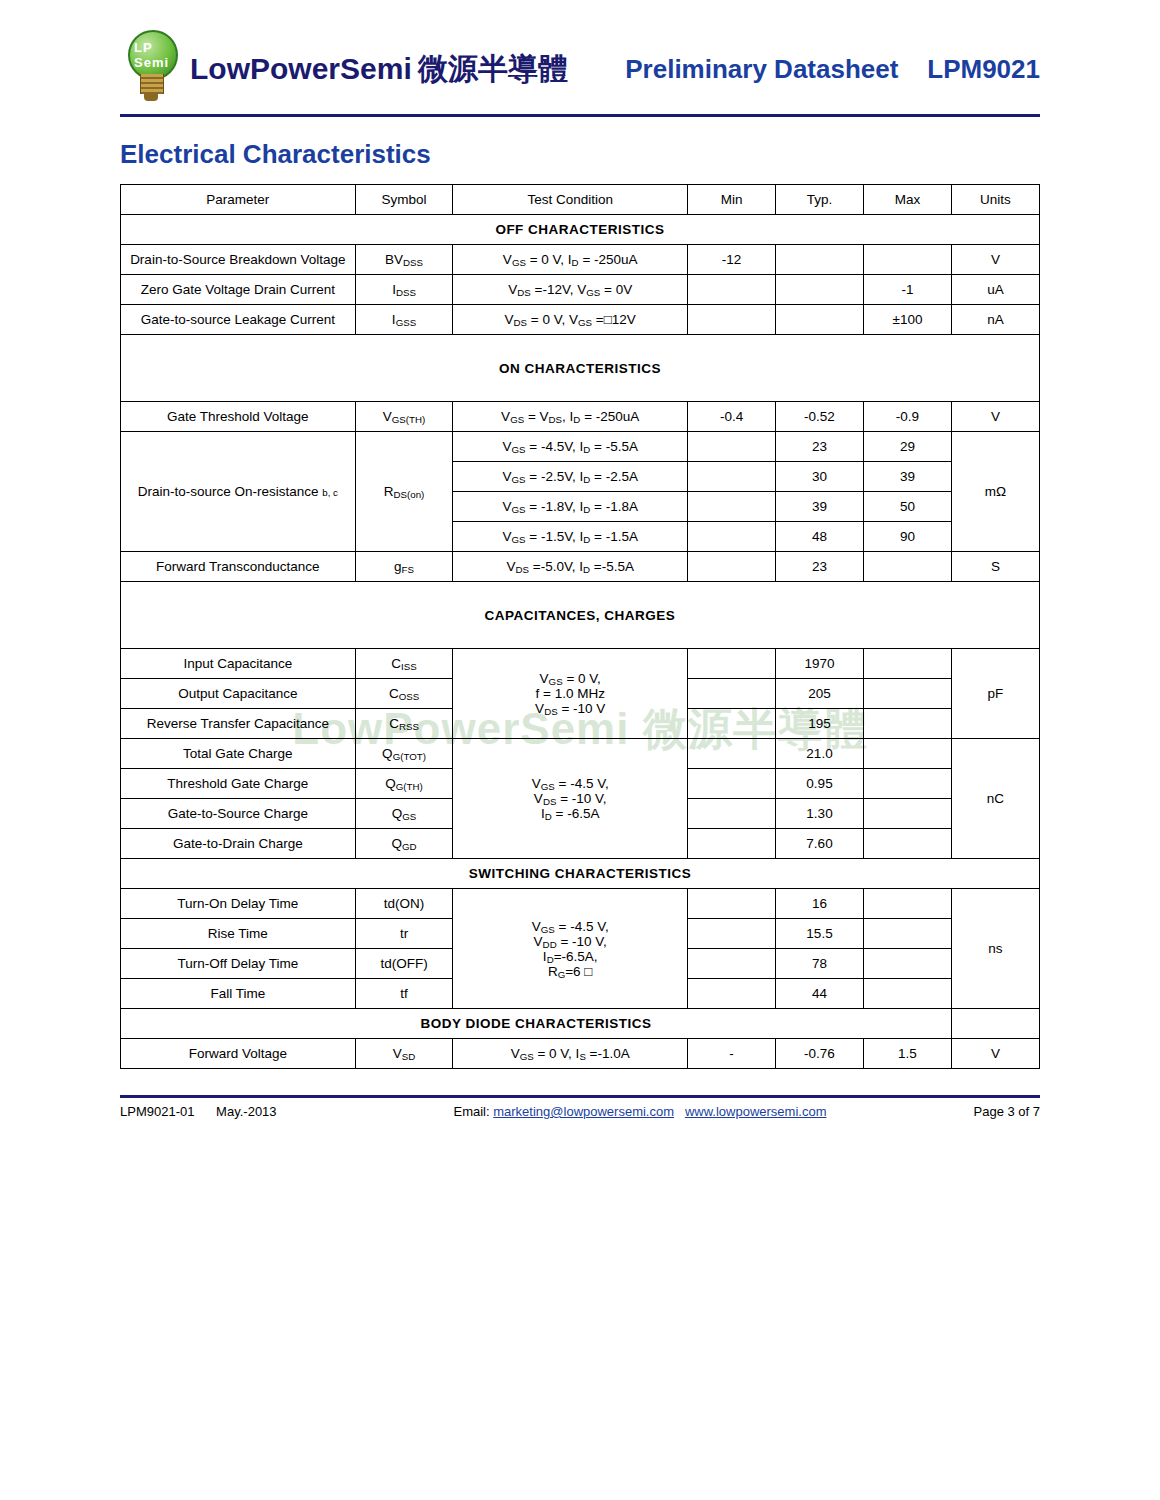LP Semi
LowPowerSemi微源半導體
Preliminary Datasheet LPM9021
Electrical Characteristics
| Parameter | Symbol | Test Condition | Min | Typ. | Max | Units |
| --- | --- | --- | --- | --- | --- | --- |
| OFF CHARACTERISTICS |
| Drain-to-Source Breakdown Voltage | BV DSS | V GS = 0 V, I D = -250uA | -12 | | | V |
| Zero Gate Voltage Drain Current | I DSS | V DS =-12V, V GS = 0V | | | -1 | uA |
| Gate-to-source Leakage Current | I GSS | V DS = 0 V, V GS =□12V | | | ±100 | nA |
| ON CHARACTERISTICS |
| Gate Threshold Voltage | V GS(TH) | V GS = V DS , I D = -250uA | -0.4 | -0.52 | -0.9 | V |
| Drain-to-source On-resistance b, c | R DS(on) | V GS = -4.5V, I D = -5.5A | | 23 | 29 | mΩ |
| V GS = -2.5V, I D = -2.5A | | 30 | 39 |
| V GS = -1.8V, I D = -1.8A | | 39 | 50 |
| V GS = -1.5V, I D = -1.5A | | 48 | 90 |
| Forward Transconductance | g FS | V DS =-5.0V, I D =-5.5A | | 23 | | S |
| CAPACITANCES, CHARGES |
| Input Capacitance | C ISS | V GS = 0 V, f = 1.0 MHz V DS = -10 V | | 1970 | | pF |
| Output Capacitance | C OSS | | 205 | |
| Reverse Transfer Capacitance | C RSS | | 195 | |
| Total Gate Charge | Q G(TOT) | V GS = -4.5 V, V DS = -10 V, I D = -6.5A | | 21.0 | | nC |
| Threshold Gate Charge | Q G(TH) | | 0.95 | |
| Gate-to-Source Charge | Q GS | | 1.30 | |
| Gate-to-Drain Charge | Q GD | | 7.60 | |
| SWITCHING CHARACTERISTICS |
| Turn-On Delay Time | td(ON) | V GS = -4.5 V, V DD = -10 V, I D =-6.5A, R G =6 □ | | 16 | | ns |
| Rise Time | tr | | 15.5 | |
| Turn-Off Delay Time | td(OFF) | | 78 | |
| Fall Time | tf | | 44 | |
| BODY DIODE CHARACTERISTICS | |
| Forward Voltage | V SD | V GS = 0 V, I S =-1.0A | - | -0.76 | 1.5 | V |
LowPowerSemi 微源半導體
LPM9021-01 May.-2013
Email: marketing@lowpowersemi.com www.lowpowersemi.com
Page 3 of 7